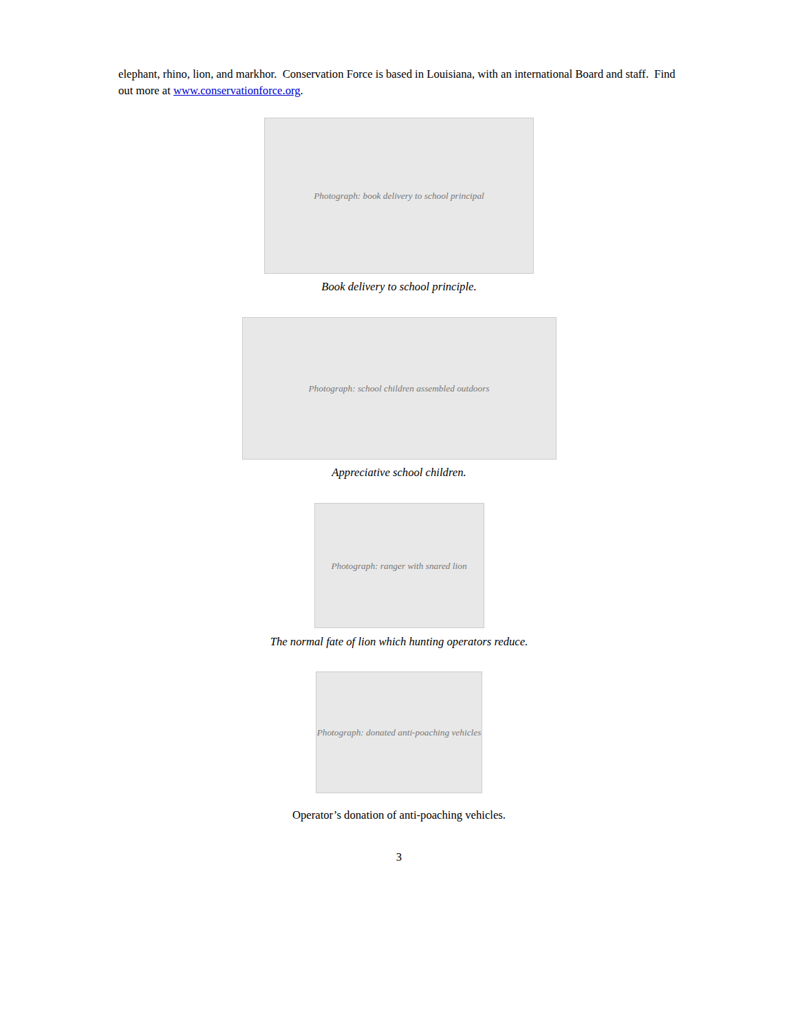elephant, rhino, lion, and markhor. Conservation Force is based in Louisiana, with an international Board and staff. Find out more at www.conservationforce.org.
Photograph: book delivery to school principal
Book delivery to school principle.
Photograph: school children assembled outdoors
Appreciative school children.
Photograph: ranger with snared lion
The normal fate of lion which hunting operators reduce.
Photograph: donated anti-poaching vehicles
Operator’s donation of anti-poaching vehicles.
3